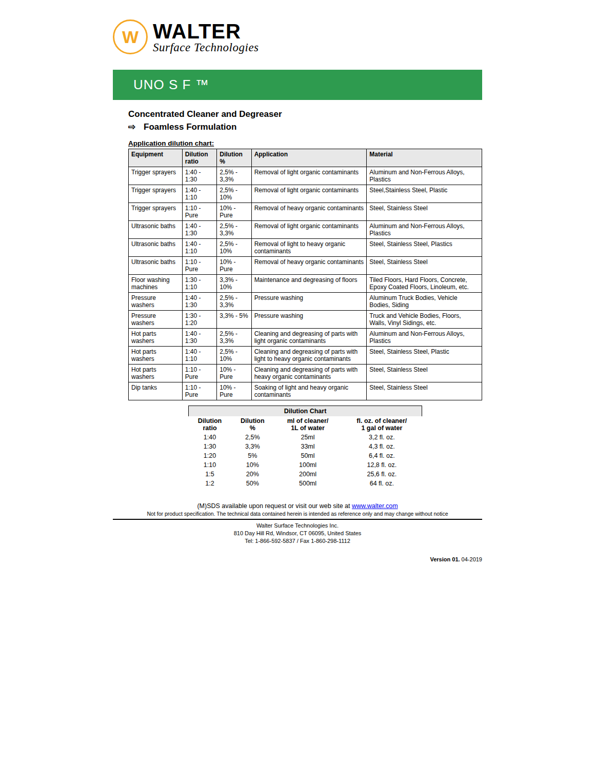WALTER
Surface Technologies
UNO S F ™
Concentrated Cleaner and Degreaser
⇨Foamless Formulation
Application dilution chart:
| Equipment | Dilution ratio | Dilution % | Application | Material |
| --- | --- | --- | --- | --- |
| Trigger sprayers | 1:40 - 1:30 | 2,5% - 3,3% | Removal of light organic contaminants | Aluminum and Non-Ferrous Alloys, Plastics |
| Trigger sprayers | 1:40 - 1:10 | 2,5% - 10% | Removal of light organic contaminants | Steel,Stainless Steel, Plastic |
| Trigger sprayers | 1:10 - Pure | 10% - Pure | Removal of heavy organic contaminants | Steel, Stainless Steel |
| Ultrasonic baths | 1:40 - 1:30 | 2,5% - 3,3% | Removal of light organic contaminants | Aluminum and Non-Ferrous Alloys, Plastics |
| Ultrasonic baths | 1:40 - 1:10 | 2,5% - 10% | Removal of light to heavy organic contaminants | Steel, Stainless Steel, Plastics |
| Ultrasonic baths | 1:10 - Pure | 10% - Pure | Removal of heavy organic contaminants | Steel, Stainless Steel |
| Floor washing machines | 1:30 - 1:10 | 3,3% - 10% | Maintenance and degreasing of floors | Tiled Floors, Hard Floors, Concrete, Epoxy Coated Floors, Linoleum, etc. |
| Pressure washers | 1:40 - 1:30 | 2,5% - 3,3% | Pressure washing | Aluminum Truck Bodies, Vehicle Bodies, Siding |
| Pressure washers | 1:30 - 1:20 | 3,3% - 5% | Pressure washing | Truck and Vehicle Bodies, Floors, Walls, Vinyl Sidings, etc. |
| Hot parts washers | 1:40 - 1:30 | 2,5% - 3,3% | Cleaning and degreasing of parts with light organic contaminants | Aluminum and Non-Ferrous Alloys, Plastics |
| Hot parts washers | 1:40 - 1:10 | 2,5% - 10% | Cleaning and degreasing of parts with light to heavy organic contaminants | Steel, Stainless Steel, Plastic |
| Hot parts washers | 1:10 - Pure | 10% - Pure | Cleaning and degreasing of parts with heavy organic contaminants | Steel, Stainless Steel |
| Dip tanks | 1:10 - Pure | 10% - Pure | Soaking of light and heavy organic contaminants | Steel, Stainless Steel |
Dilution Chart
| Dilution ratio | Dilution % | ml of cleaner/ 1L of water | fl. oz. of cleaner/ 1 gal of water |
| --- | --- | --- | --- |
| 1:40 | 2,5% | 25ml | 3,2 fl. oz. |
| 1:30 | 3,3% | 33ml | 4,3 fl. oz. |
| 1:20 | 5% | 50ml | 6,4 fl. oz. |
| 1:10 | 10% | 100ml | 12,8 fl. oz. |
| 1:5 | 20% | 200ml | 25,6 fl. oz. |
| 1:2 | 50% | 500ml | 64 fl. oz. |
(M)SDS available upon request or visit our web site at www.walter.com
Not for product specification. The technical data contained herein is intended as reference only and may change without notice
Walter Surface Technologies Inc.
810 Day Hill Rd, Windsor, CT 06095, United States
Tel: 1-866-592-5837 / Fax 1-860-298-1112
Version 01. 04-2019